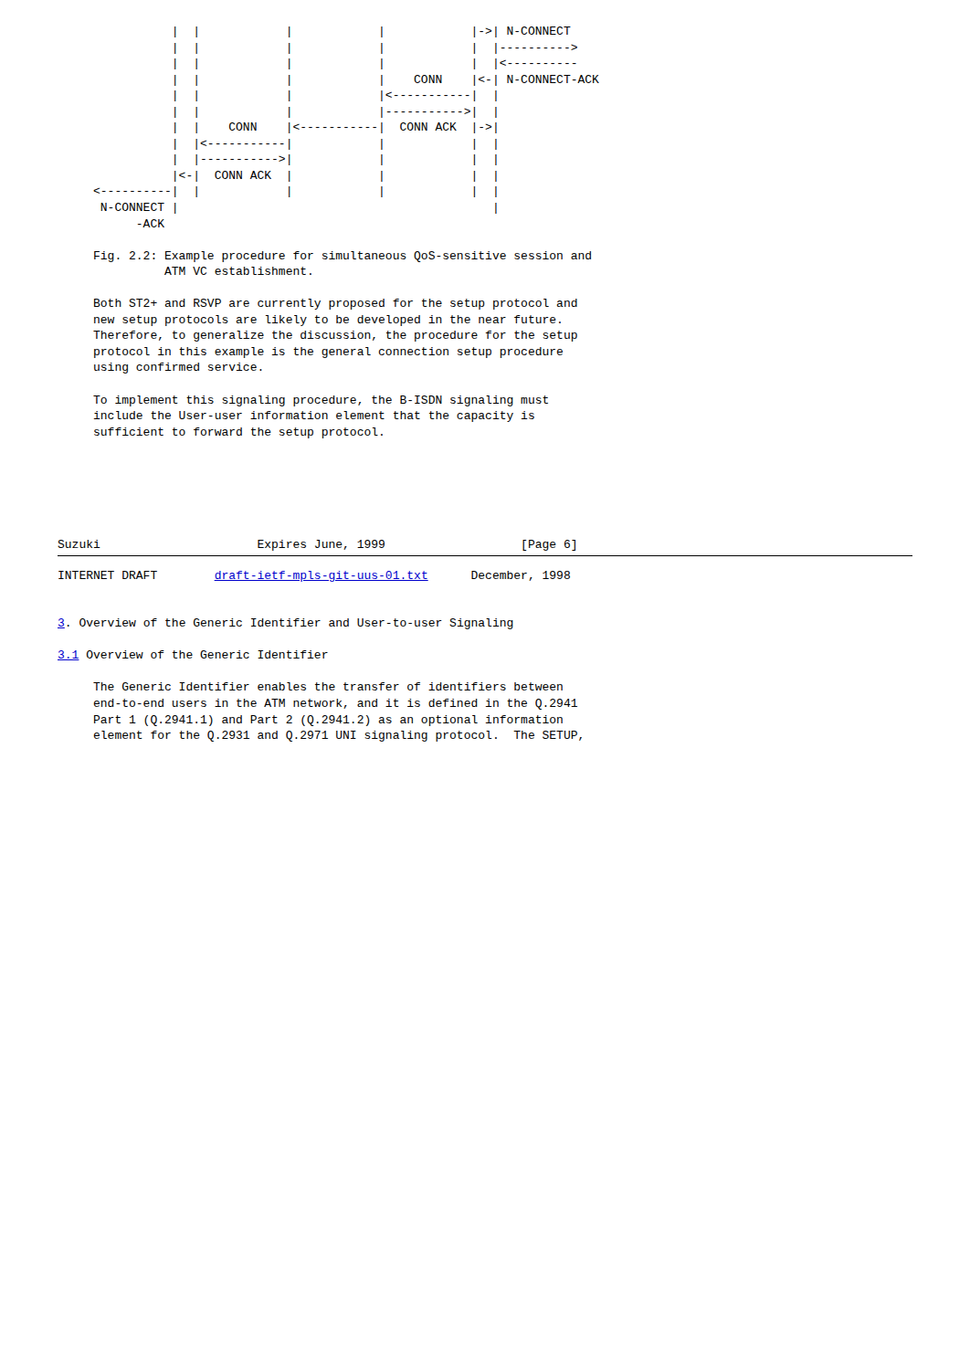|  |            |            |            |->| N-CONNECT
                |  |            |            |            |  |---------->
                |  |            |            |            |  |<----------
                |  |            |            |    CONN    |<-| N-CONNECT-ACK
                |  |            |            |<-----------|  |
                |  |            |            |----------->|  |
                |  |    CONN    |<-----------|  CONN ACK  |->|
                |  |<-----------|            |            |  |
                |  |----------->|            |            |  |
                |<-|  CONN ACK  |            |            |  |
     <----------|  |            |            |            |  |
      N-CONNECT |                                            |
           -ACK

     Fig. 2.2: Example procedure for simultaneous QoS-sensitive session and
               ATM VC establishment.

     Both ST2+ and RSVP are currently proposed for the setup protocol and
     new setup protocols are likely to be developed in the near future.
     Therefore, to generalize the discussion, the procedure for the setup
     protocol in this example is the general connection setup procedure
     using confirmed service.

     To implement this signaling procedure, the B-ISDN signaling must
     include the User-user information element that the capacity is
     sufficient to forward the setup protocol.
Suzuki                      Expires June, 1999                   [Page 6]
INTERNET DRAFT        draft-ietf-mpls-git-uus-01.txt      December, 1998


3. Overview of the Generic Identifier and User-to-user Signaling

3.1 Overview of the Generic Identifier

     The Generic Identifier enables the transfer of identifiers between
     end-to-end users in the ATM network, and it is defined in the Q.2941
     Part 1 (Q.2941.1) and Part 2 (Q.2941.2) as an optional information
     element for the Q.2931 and Q.2971 UNI signaling protocol.  The SETUP,